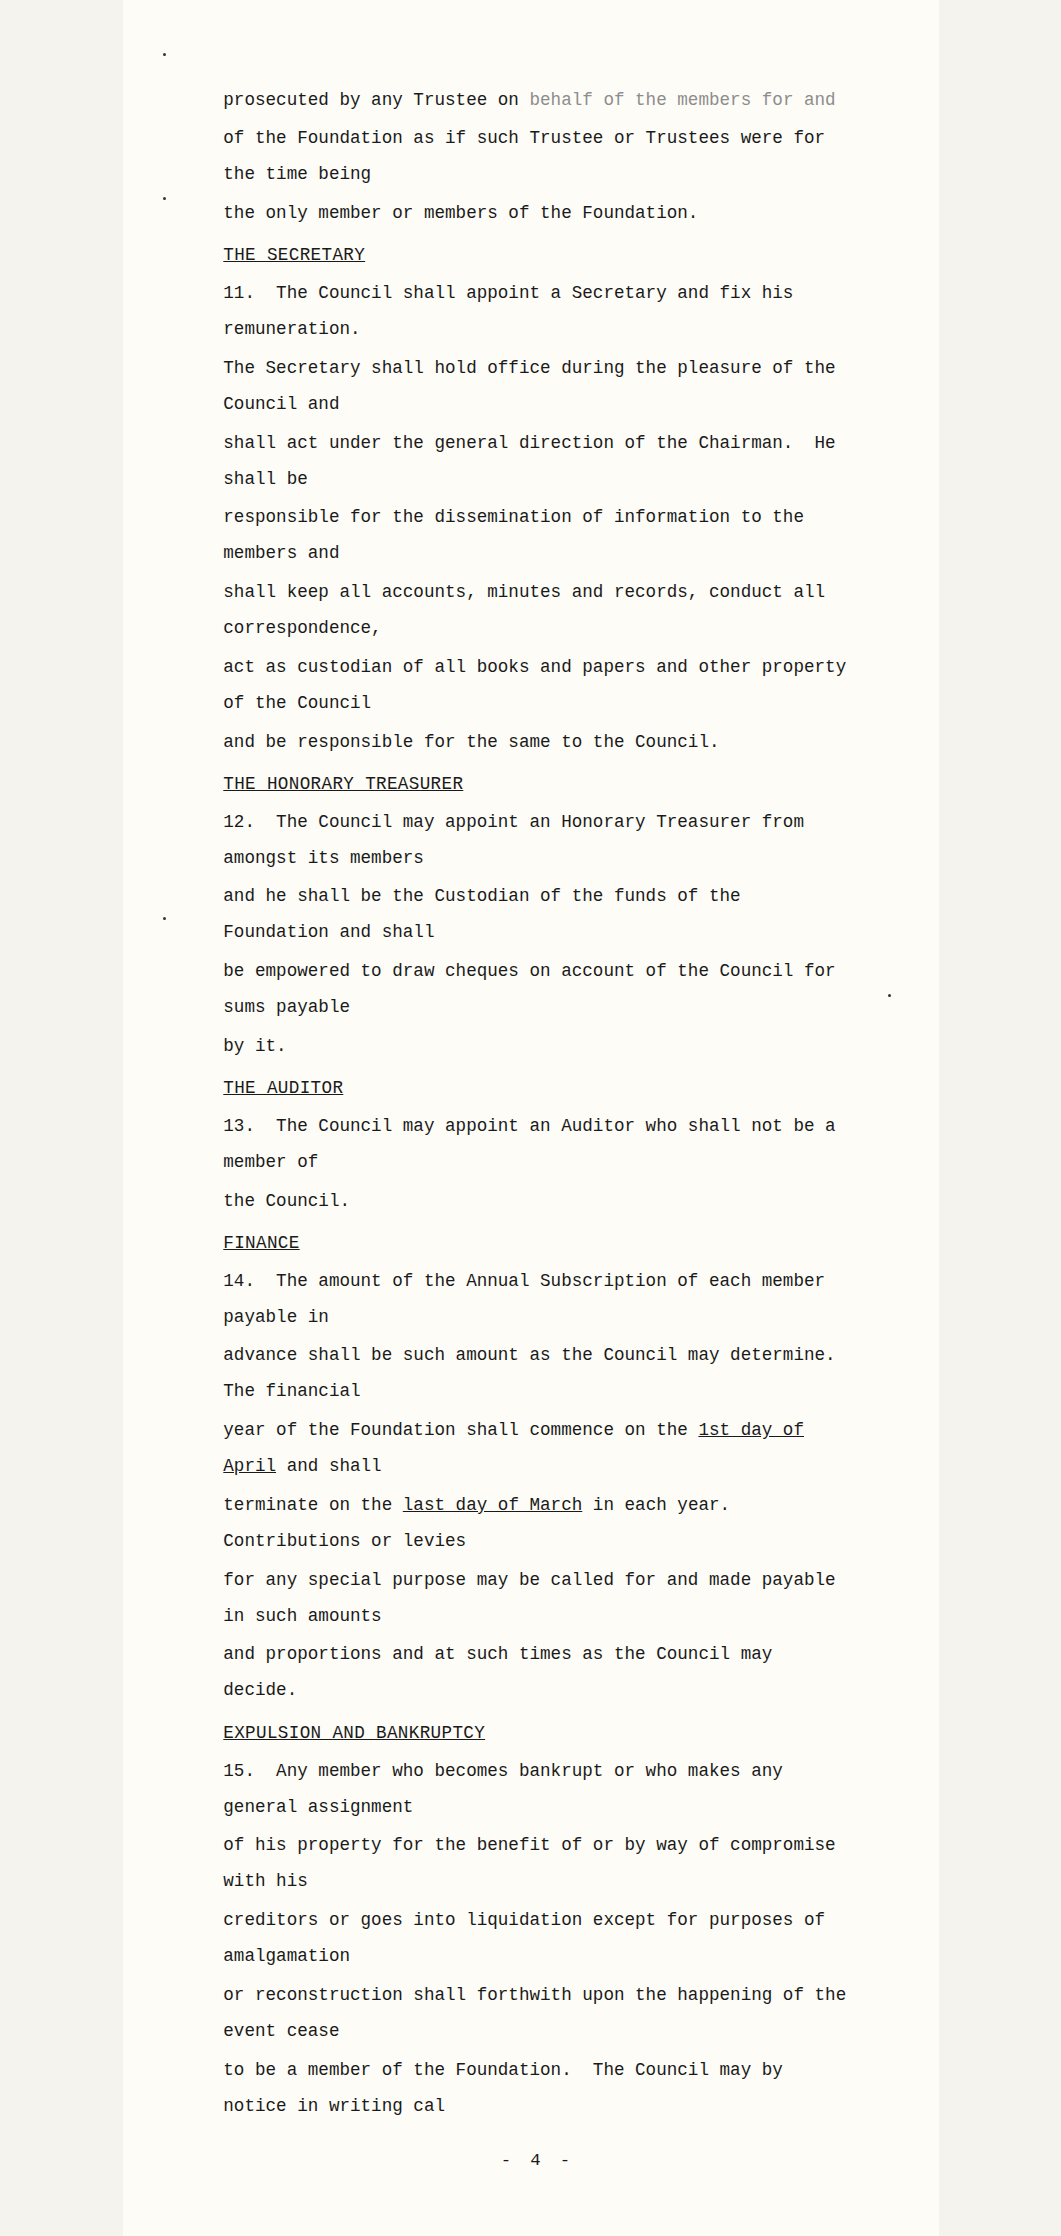prosecuted by any Trustee on behalf of the members for and
of the Foundation as if such Trustee or Trustees were for the time being
the only member or members of the Foundation.
THE SECRETARY
11. The Council shall appoint a Secretary and fix his remuneration.
The Secretary shall hold office during the pleasure of the Council and
shall act under the general direction of the Chairman. He shall be
responsible for the dissemination of information to the members and
shall keep all accounts, minutes and records, conduct all correspondence,
act as custodian of all books and papers and other property of the Council
and be responsible for the same to the Council.
THE HONORARY TREASURER
12. The Council may appoint an Honorary Treasurer from amongst its members
and he shall be the Custodian of the funds of the Foundation and shall
be empowered to draw cheques on account of the Council for sums payable
by it.
THE AUDITOR
13. The Council may appoint an Auditor who shall not be a member of
the Council.
FINANCE
14. The amount of the Annual Subscription of each member payable in
advance shall be such amount as the Council may determine. The financial
year of the Foundation shall commence on the 1st day of April and shall
terminate on the last day of March in each year. Contributions or levies
for any special purpose may be called for and made payable in such amounts
and proportions and at such times as the Council may decide.
EXPULSION AND BANKRUPTCY
15. Any member who becomes bankrupt or who makes any general assignment
of his property for the benefit of or by way of compromise with his
creditors or goes into liquidation except for purposes of amalgamation
or reconstruction shall forthwith upon the happening of the event cease
to be a member of the Foundation. The Council may by notice in writing cal
- 4 -